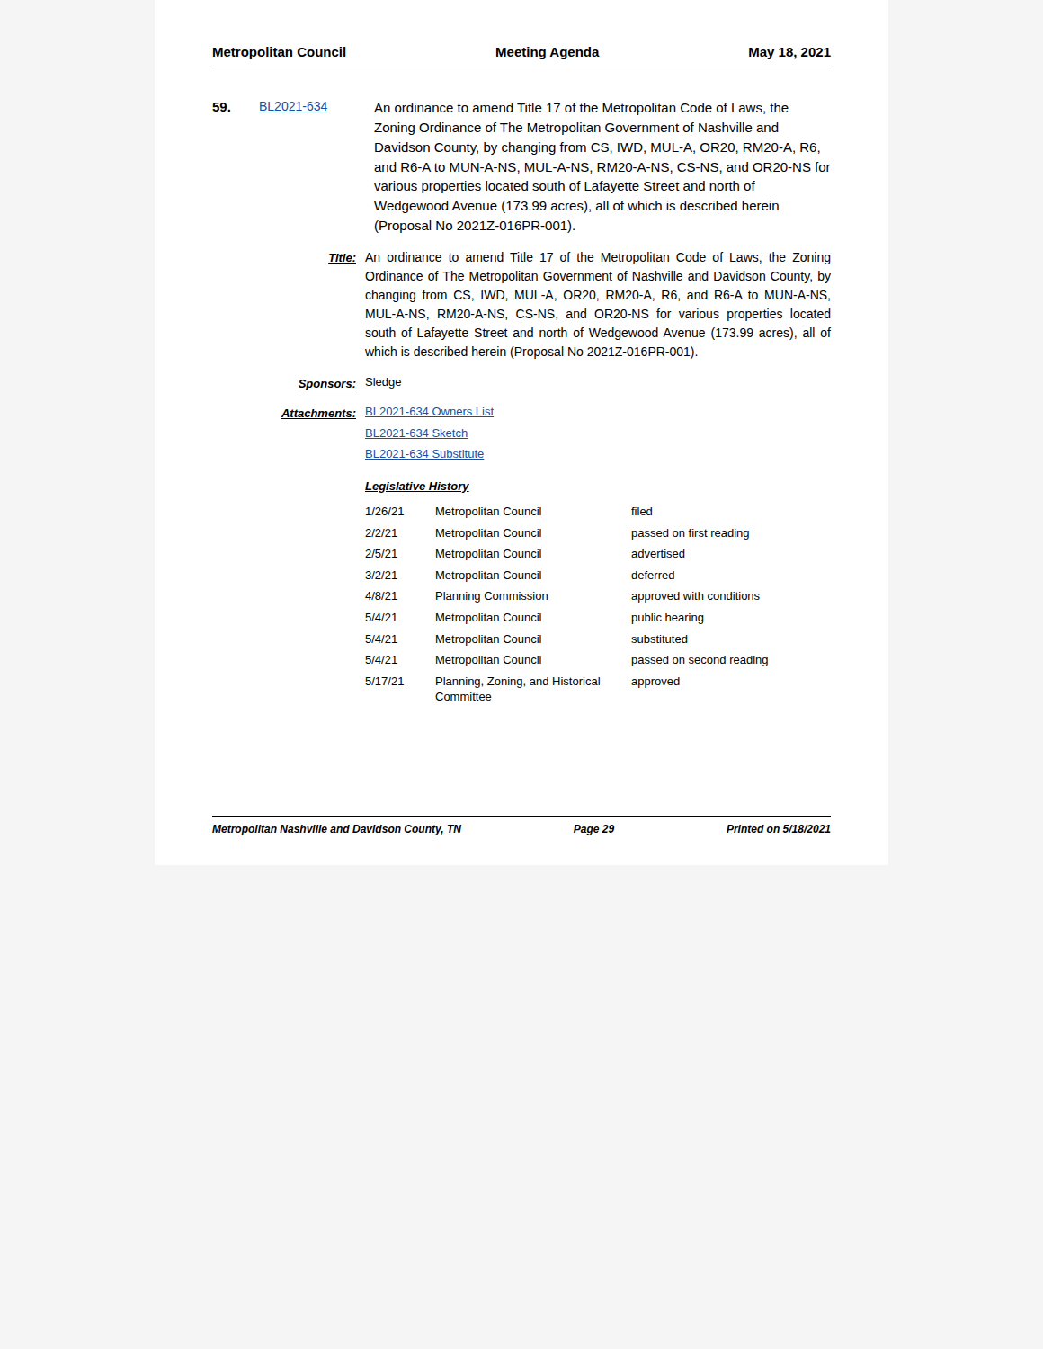Metropolitan Council
Meeting Agenda
May 18, 2021
59.
BL2021-634
An ordinance to amend Title 17 of the Metropolitan Code of Laws, the Zoning Ordinance of The Metropolitan Government of Nashville and Davidson County, by changing from CS, IWD, MUL-A, OR20, RM20-A, R6, and R6-A to MUN-A-NS, MUL-A-NS, RM20-A-NS, CS-NS, and OR20-NS for various properties located south of Lafayette Street and north of Wedgewood Avenue (173.99 acres), all of which is described herein (Proposal No 2021Z-016PR-001).
Title:
An ordinance to amend Title 17 of the Metropolitan Code of Laws, the Zoning Ordinance of The Metropolitan Government of Nashville and Davidson County, by changing from CS, IWD, MUL-A, OR20, RM20-A, R6, and R6-A to MUN-A-NS, MUL-A-NS, RM20-A-NS, CS-NS, and OR20-NS for various properties located south of Lafayette Street and north of Wedgewood Avenue (173.99 acres), all of which is described herein (Proposal No 2021Z-016PR-001).
Sponsors:
Sledge
Attachments:
BL2021-634 Owners List BL2021-634 Sketch BL2021-634 Substitute
Legislative History
| 1/26/21 | Metropolitan Council | filed |
| 2/2/21 | Metropolitan Council | passed on first reading |
| 2/5/21 | Metropolitan Council | advertised |
| 3/2/21 | Metropolitan Council | deferred |
| 4/8/21 | Planning Commission | approved with conditions |
| 5/4/21 | Metropolitan Council | public hearing |
| 5/4/21 | Metropolitan Council | substituted |
| 5/4/21 | Metropolitan Council | passed on second reading |
| 5/17/21 | Planning, Zoning, and Historical Committee | approved |
Metropolitan Nashville and Davidson County, TN
Page 29
Printed on 5/18/2021